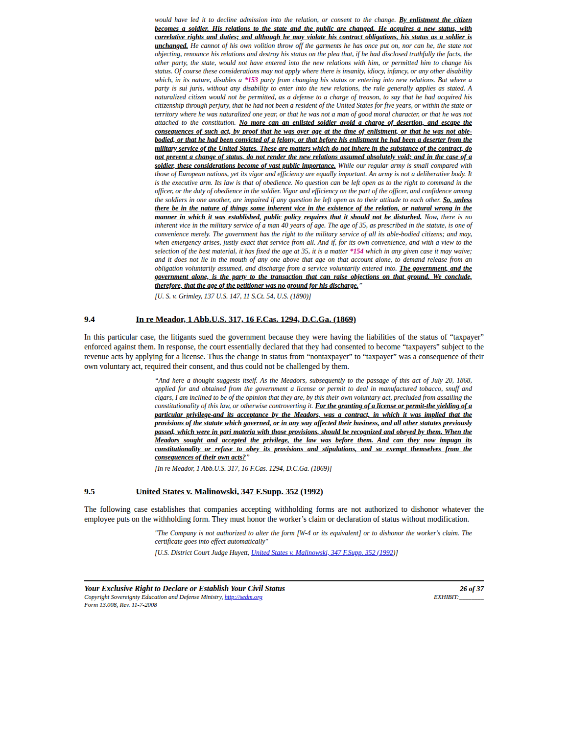would have led it to decline admission into the relation, or consent to the change. By enlistment the citizen becomes a soldier. His relations to the state and the public are changed. He acquires a new status, with correlative rights and duties; and although he may violate his contract obligations, his status as a soldier is unchanged. He cannot of his own volition throw off the garments he has once put on, nor can he, the state not objecting, renounce his relations and destroy his status on the plea that, if he had disclosed truthfully the facts, the other party, the state, would not have entered into the new relations with him, or permitted him to change his status. Of course these considerations may not apply where there is insanity, idiocy, infancy, or any other disability which, in its nature, disables a *153 party from changing his status or entering into new relations. But where a party is sui juris, without any disability to enter into the new relations, the rule generally applies as stated. A naturalized citizen would not be permitted, as a defense to a charge of treason, to say that he had acquired his citizenship through perjury, that he had not been a resident of the United States for five years, or within the state or territory where he was naturalized one year, or that he was not a man of good moral character, or that he was not attached to the constitution. No more can an enlisted soldier avoid a charge of desertion, and escape the consequences of such act, by proof that he was over age at the time of enlistment, or that he was not able-bodied, or that he had been convicted of a felony, or that before his enlistment he had been a deserter from the military service of the United States. These are matters which do not inhere in the substance of the contract, do not prevent a change of status, do not render the new relations assumed absolutely void; and in the case of a soldier, these considerations become of vast public importance. While our regular army is small compared with those of European nations, yet its vigor and efficiency are equally important. An army is not a deliberative body. It is the executive arm. Its law is that of obedience. No question can be left open as to the right to command in the officer, or the duty of obedience in the soldier. Vigor and efficiency on the part of the officer, and confidence among the soldiers in one another, are impaired if any question be left open as to their attitude to each other. So, unless there be in the nature of things some inherent vice in the existence of the relation, or natural wrong in the manner in which it was established, public policy requires that it should not be disturbed. Now, there is no inherent vice in the military service of a man 40 years of age. The age of 35, as prescribed in the statute, is one of convenience merely. The government has the right to the military service of all its able-bodied citizens; and may, when emergency arises, justly exact that service from all. And if, for its own convenience, and with a view to the selection of the best material, it has fixed the age at 35, it is a matter *154 which in any given case it may waive; and it does not lie in the mouth of any one above that age on that account alone, to demand release from an obligation voluntarily assumed, and discharge from a service voluntarily entered into. The government, and the government alone, is the party to the transaction that can raise objections on that ground. We conclude, therefore, that the age of the petitioner was no ground for his discharge.”
[U. S. v. Grimley, 137 U.S. 147, 11 S.Ct. 54, U.S. (1890)]
9.4 In re Meador, 1 Abb.U.S. 317, 16 F.Cas. 1294, D.C.Ga. (1869)
In this particular case, the litigants sued the government because they were having the liabilities of the status of “taxpayer” enforced against them. In response, the court essentially declared that they had consented to become “taxpayers” subject to the revenue acts by applying for a license. Thus the change in status from “nontaxpayer” to “taxpayer” was a consequence of their own voluntary act, required their consent, and thus could not be challenged by them.
“And here a thought suggests itself. As the Meadors, subsequently to the passage of this act of July 20, 1868, applied for and obtained from the government a license or permit to deal in manufactured tobacco, snuff and cigars, I am inclined to be of the opinion that they are, by this their own voluntary act, precluded from assailing the constitutionality of this law, or otherwise controverting it. For the granting of a license or permit-the yielding of a particular privilege-and its acceptance by the Meadors, was a contract, in which it was implied that the provisions of the statute which governed, or in any way affected their business, and all other statutes previously passed, which were in pari materia with those provisions, should be recognized and obeyed by them. When the Meadors sought and accepted the privilege, the law was before them. And can they now impugn its constitutionality or refuse to obey its provisions and stipulations, and so exempt themselves from the consequences of their own acts?”
[In re Meador, 1 Abb.U.S. 317, 16 F.Cas. 1294, D.C.Ga. (1869)]
9.5 United States v. Malinowski, 347 F.Supp. 352 (1992)
The following case establishes that companies accepting withholding forms are not authorized to dishonor whatever the employee puts on the withholding form. They must honor the worker’s claim or declaration of status without modification.
"The Company is not authorized to alter the form [W-4 or its equivalent] or to dishonor the worker's claim. The certificate goes into effect automatically"
[U.S. District Court Judge Huyett, United States v. Malinowski, 347 F.Supp. 352 (1992)]
Your Exclusive Right to Declare or Establish Your Civil Status
26 of 37
Copyright Sovereignty Education and Defense Ministry, http://sedm.org
Form 13.008, Rev. 11-7-2008
EXHIBIT:________